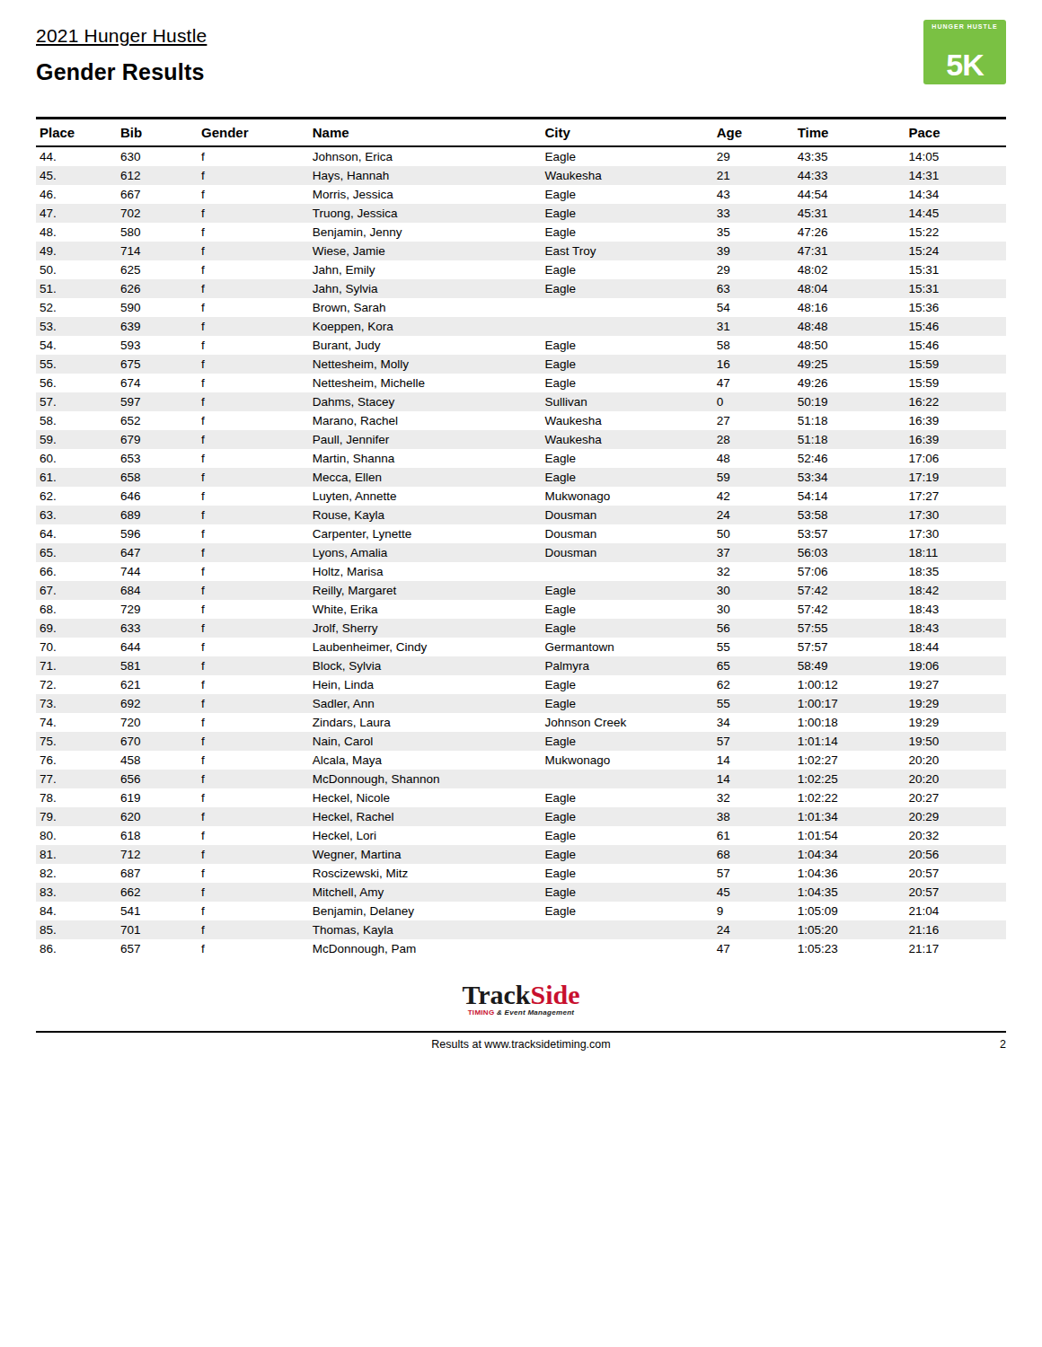2021 Hunger Hustle
Gender Results
HUNGER HUSTLE 5K
| Place | Bib | Gender | Name | City | Age | Time | Pace |
| --- | --- | --- | --- | --- | --- | --- | --- |
| 44. | 630 | f | Johnson, Erica | Eagle | 29 | 43:35 | 14:05 |
| 45. | 612 | f | Hays, Hannah | Waukesha | 21 | 44:33 | 14:31 |
| 46. | 667 | f | Morris, Jessica | Eagle | 43 | 44:54 | 14:34 |
| 47. | 702 | f | Truong, Jessica | Eagle | 33 | 45:31 | 14:45 |
| 48. | 580 | f | Benjamin, Jenny | Eagle | 35 | 47:26 | 15:22 |
| 49. | 714 | f | Wiese, Jamie | East Troy | 39 | 47:31 | 15:24 |
| 50. | 625 | f | Jahn, Emily | Eagle | 29 | 48:02 | 15:31 |
| 51. | 626 | f | Jahn, Sylvia | Eagle | 63 | 48:04 | 15:31 |
| 52. | 590 | f | Brown, Sarah | | 54 | 48:16 | 15:36 |
| 53. | 639 | f | Koeppen, Kora | | 31 | 48:48 | 15:46 |
| 54. | 593 | f | Burant, Judy | Eagle | 58 | 48:50 | 15:46 |
| 55. | 675 | f | Nettesheim, Molly | Eagle | 16 | 49:25 | 15:59 |
| 56. | 674 | f | Nettesheim, Michelle | Eagle | 47 | 49:26 | 15:59 |
| 57. | 597 | f | Dahms, Stacey | Sullivan | 0 | 50:19 | 16:22 |
| 58. | 652 | f | Marano, Rachel | Waukesha | 27 | 51:18 | 16:39 |
| 59. | 679 | f | Paull, Jennifer | Waukesha | 28 | 51:18 | 16:39 |
| 60. | 653 | f | Martin, Shanna | Eagle | 48 | 52:46 | 17:06 |
| 61. | 658 | f | Mecca, Ellen | Eagle | 59 | 53:34 | 17:19 |
| 62. | 646 | f | Luyten, Annette | Mukwonago | 42 | 54:14 | 17:27 |
| 63. | 689 | f | Rouse, Kayla | Dousman | 24 | 53:58 | 17:30 |
| 64. | 596 | f | Carpenter, Lynette | Dousman | 50 | 53:57 | 17:30 |
| 65. | 647 | f | Lyons, Amalia | Dousman | 37 | 56:03 | 18:11 |
| 66. | 744 | f | Holtz, Marisa | | 32 | 57:06 | 18:35 |
| 67. | 684 | f | Reilly, Margaret | Eagle | 30 | 57:42 | 18:42 |
| 68. | 729 | f | White, Erika | Eagle | 30 | 57:42 | 18:43 |
| 69. | 633 | f | Jrolf, Sherry | Eagle | 56 | 57:55 | 18:43 |
| 70. | 644 | f | Laubenheimer, Cindy | Germantown | 55 | 57:57 | 18:44 |
| 71. | 581 | f | Block, Sylvia | Palmyra | 65 | 58:49 | 19:06 |
| 72. | 621 | f | Hein, Linda | Eagle | 62 | 1:00:12 | 19:27 |
| 73. | 692 | f | Sadler, Ann | Eagle | 55 | 1:00:17 | 19:29 |
| 74. | 720 | f | Zindars, Laura | Johnson Creek | 34 | 1:00:18 | 19:29 |
| 75. | 670 | f | Nain, Carol | Eagle | 57 | 1:01:14 | 19:50 |
| 76. | 458 | f | Alcala, Maya | Mukwonago | 14 | 1:02:27 | 20:20 |
| 77. | 656 | f | McDonnough, Shannon | | 14 | 1:02:25 | 20:20 |
| 78. | 619 | f | Heckel, Nicole | Eagle | 32 | 1:02:22 | 20:27 |
| 79. | 620 | f | Heckel, Rachel | Eagle | 38 | 1:01:34 | 20:29 |
| 80. | 618 | f | Heckel, Lori | Eagle | 61 | 1:01:54 | 20:32 |
| 81. | 712 | f | Wegner, Martina | Eagle | 68 | 1:04:34 | 20:56 |
| 82. | 687 | f | Roscizewski, Mitz | Eagle | 57 | 1:04:36 | 20:57 |
| 83. | 662 | f | Mitchell, Amy | Eagle | 45 | 1:04:35 | 20:57 |
| 84. | 541 | f | Benjamin, Delaney | Eagle | 9 | 1:05:09 | 21:04 |
| 85. | 701 | f | Thomas, Kayla | | 24 | 1:05:20 | 21:16 |
| 86. | 657 | f | McDonnough, Pam | | 47 | 1:05:23 | 21:17 |
TrackSide TIMING & Event Management
Results at www.tracksidetiming.com 2